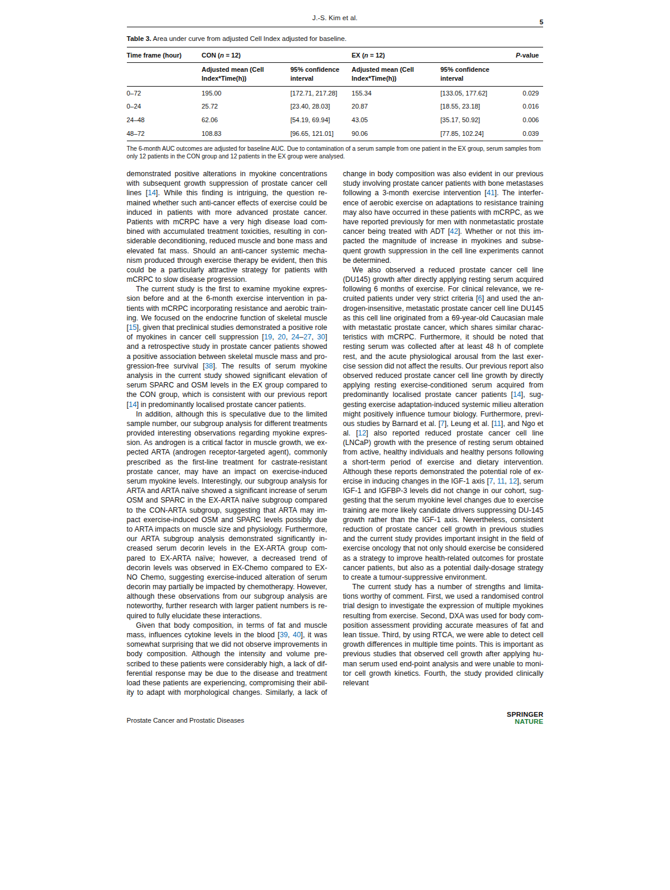5
J.-S. Kim et al.
Table 3. Area under curve from adjusted Cell Index adjusted for baseline.
| Time frame (hour) | CON ( n = 12) | EX ( n = 12) | P -value |
| --- | --- | --- | --- |
| | Adjusted mean (Cell Index*Time(h)) | 95% confidence interval | Adjusted mean (Cell Index*Time(h)) | 95% confidence interval | |
| 0–72 | 195.00 | [172.71, 217.28] | 155.34 | [133.05, 177.62] | 0.029 |
| 0–24 | 25.72 | [23.40, 28.03] | 20.87 | [18.55, 23.18] | 0.016 |
| 24–48 | 62.06 | [54.19, 69.94] | 43.05 | [35.17, 50.92] | 0.006 |
| 48–72 | 108.83 | [96.65, 121.01] | 90.06 | [77.85, 102.24] | 0.039 |
The 6-month AUC outcomes are adjusted for baseline AUC. Due to contamination of a serum sample from one patient in the EX group, serum samples from only 12 patients in the CON group and 12 patients in the EX group were analysed.
demonstrated positive alterations in myokine concentrations with subsequent growth suppression of prostate cancer cell lines [14]. While this finding is intriguing, the question remained whether such anti-cancer effects of exercise could be induced in patients with more advanced prostate cancer. Patients with mCRPC have a very high disease load combined with accumulated treatment toxicities, resulting in considerable deconditioning, reduced muscle and bone mass and elevated fat mass. Should an anti-cancer systemic mechanism produced through exercise therapy be evident, then this could be a particularly attractive strategy for patients with mCRPC to slow disease progression.
The current study is the first to examine myokine expression before and at the 6-month exercise intervention in patients with mCRPC incorporating resistance and aerobic training. We focused on the endocrine function of skeletal muscle [15], given that preclinical studies demonstrated a positive role of myokines in cancer cell suppression [19, 20, 24–27, 30] and a retrospective study in prostate cancer patients showed a positive association between skeletal muscle mass and progression-free survival [38]. The results of serum myokine analysis in the current study showed significant elevation of serum SPARC and OSM levels in the EX group compared to the CON group, which is consistent with our previous report [14] in predominantly localised prostate cancer patients.
In addition, although this is speculative due to the limited sample number, our subgroup analysis for different treatments provided interesting observations regarding myokine expression. As androgen is a critical factor in muscle growth, we expected ARTA (androgen receptor-targeted agent), commonly prescribed as the first-line treatment for castrate-resistant prostate cancer, may have an impact on exercise-induced serum myokine levels. Interestingly, our subgroup analysis for ARTA and ARTA naïve showed a significant increase of serum OSM and SPARC in the EX-ARTA naïve subgroup compared to the CON-ARTA subgroup, suggesting that ARTA may impact exercise-induced OSM and SPARC levels possibly due to ARTA impacts on muscle size and physiology. Furthermore, our ARTA subgroup analysis demonstrated significantly increased serum decorin levels in the EX-ARTA group compared to EX-ARTA naïve; however, a decreased trend of decorin levels was observed in EX-Chemo compared to EX-NO Chemo, suggesting exercise-induced alteration of serum decorin may partially be impacted by chemotherapy. However, although these observations from our subgroup analysis are noteworthy, further research with larger patient numbers is required to fully elucidate these interactions.
Given that body composition, in terms of fat and muscle mass, influences cytokine levels in the blood [39, 40], it was somewhat surprising that we did not observe improvements in body composition. Although the intensity and volume prescribed to these patients were considerably high, a lack of differential response may be due to the disease and treatment load these patients are experiencing, compromising their ability to adapt with morphological changes. Similarly, a lack of change in body composition was also evident in our previous study involving prostate cancer patients with bone metastases following a 3-month exercise intervention [41]. The interference of aerobic exercise on adaptations to resistance training may also have occurred in these patients with mCRPC, as we have reported previously for men with nonmetastatic prostate cancer being treated with ADT [42]. Whether or not this impacted the magnitude of increase in myokines and subsequent growth suppression in the cell line experiments cannot be determined.
We also observed a reduced prostate cancer cell line (DU145) growth after directly applying resting serum acquired following 6 months of exercise. For clinical relevance, we recruited patients under very strict criteria [6] and used the androgen-insensitive, metastatic prostate cancer cell line DU145 as this cell line originated from a 69-year-old Caucasian male with metastatic prostate cancer, which shares similar characteristics with mCRPC. Furthermore, it should be noted that resting serum was collected after at least 48 h of complete rest, and the acute physiological arousal from the last exercise session did not affect the results. Our previous report also observed reduced prostate cancer cell line growth by directly applying resting exercise-conditioned serum acquired from predominantly localised prostate cancer patients [14], suggesting exercise adaptation-induced systemic milieu alteration might positively influence tumour biology. Furthermore, previous studies by Barnard et al. [7], Leung et al. [11], and Ngo et al. [12] also reported reduced prostate cancer cell line (LNCaP) growth with the presence of resting serum obtained from active, healthy individuals and healthy persons following a short-term period of exercise and dietary intervention. Although these reports demonstrated the potential role of exercise in inducing changes in the IGF-1 axis [7, 11, 12], serum IGF-1 and IGFBP-3 levels did not change in our cohort, suggesting that the serum myokine level changes due to exercise training are more likely candidate drivers suppressing DU-145 growth rather than the IGF-1 axis. Nevertheless, consistent reduction of prostate cancer cell growth in previous studies and the current study provides important insight in the field of exercise oncology that not only should exercise be considered as a strategy to improve health-related outcomes for prostate cancer patients, but also as a potential daily-dosage strategy to create a tumour-suppressive environment.
The current study has a number of strengths and limitations worthy of comment. First, we used a randomised control trial design to investigate the expression of multiple myokines resulting from exercise. Second, DXA was used for body composition assessment providing accurate measures of fat and lean tissue. Third, by using RTCA, we were able to detect cell growth differences in multiple time points. This is important as previous studies that observed cell growth after applying human serum used end-point analysis and were unable to monitor cell growth kinetics. Fourth, the study provided clinically relevant
Prostate Cancer and Prostatic Diseases
SPRINGER
NATURE